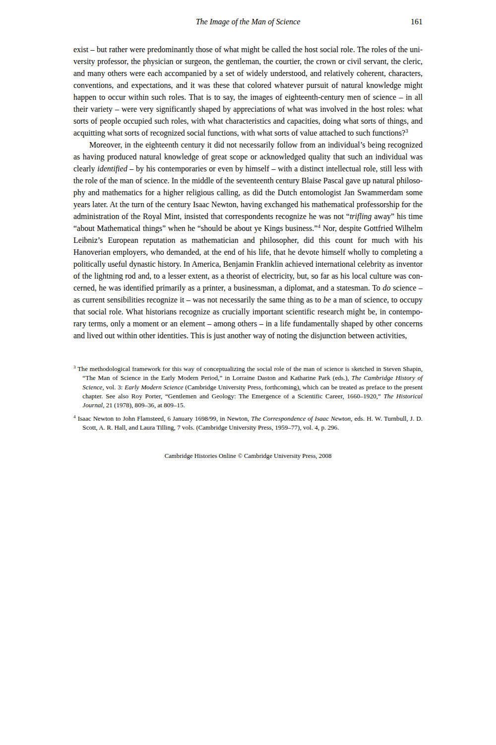161 The Image of the Man of Science
exist – but rather were predominantly those of what might be called the host social role. The roles of the university professor, the physician or surgeon, the gentleman, the courtier, the crown or civil servant, the cleric, and many others were each accompanied by a set of widely understood, and relatively coherent, characters, conventions, and expectations, and it was these that colored whatever pursuit of natural knowledge might happen to occur within such roles. That is to say, the images of eighteenth-century men of science – in all their variety – were very significantly shaped by appreciations of what was involved in the host roles: what sorts of people occupied such roles, with what characteristics and capacities, doing what sorts of things, and acquitting what sorts of recognized social functions, with what sorts of value attached to such functions?3
Moreover, in the eighteenth century it did not necessarily follow from an individual’s being recognized as having produced natural knowledge of great scope or acknowledged quality that such an individual was clearly identified – by his contemporaries or even by himself – with a distinct intellectual role, still less with the role of the man of science. In the middle of the seventeenth century Blaise Pascal gave up natural philosophy and mathematics for a higher religious calling, as did the Dutch entomologist Jan Swammerdam some years later. At the turn of the century Isaac Newton, having exchanged his mathematical professorship for the administration of the Royal Mint, insisted that correspondents recognize he was not “trifling away” his time “about Mathematical things” when he “should be about ye Kings business.”4 Nor, despite Gottfried Wilhelm Leibniz’s European reputation as mathematician and philosopher, did this count for much with his Hanoverian employers, who demanded, at the end of his life, that he devote himself wholly to completing a politically useful dynastic history. In America, Benjamin Franklin achieved international celebrity as inventor of the lightning rod and, to a lesser extent, as a theorist of electricity, but, so far as his local culture was concerned, he was identified primarily as a printer, a businessman, a diplomat, and a statesman. To do science – as current sensibilities recognize it – was not necessarily the same thing as to be a man of science, to occupy that social role. What historians recognize as crucially important scientific research might be, in contemporary terms, only a moment or an element – among others – in a life fundamentally shaped by other concerns and lived out within other identities. This is just another way of noting the disjunction between activities,
3 The methodological framework for this way of conceptualizing the social role of the man of science is sketched in Steven Shapin, “The Man of Science in the Early Modern Period,” in Lorraine Daston and Katharine Park (eds.), The Cambridge History of Science, vol. 3: Early Modern Science (Cambridge University Press, forthcoming), which can be treated as preface to the present chapter. See also Roy Porter, “Gentlemen and Geology: The Emergence of a Scientific Career, 1660–1920,” The Historical Journal, 21 (1978), 809–36, at 809–15.
4 Isaac Newton to John Flamsteed, 6 January 1698/99, in Newton, The Correspondence of Isaac Newton, eds. H. W. Turnbull, J. D. Scott, A. R. Hall, and Laura Tilling, 7 vols. (Cambridge University Press, 1959–77), vol. 4, p. 296.
Cambridge Histories Online © Cambridge University Press, 2008